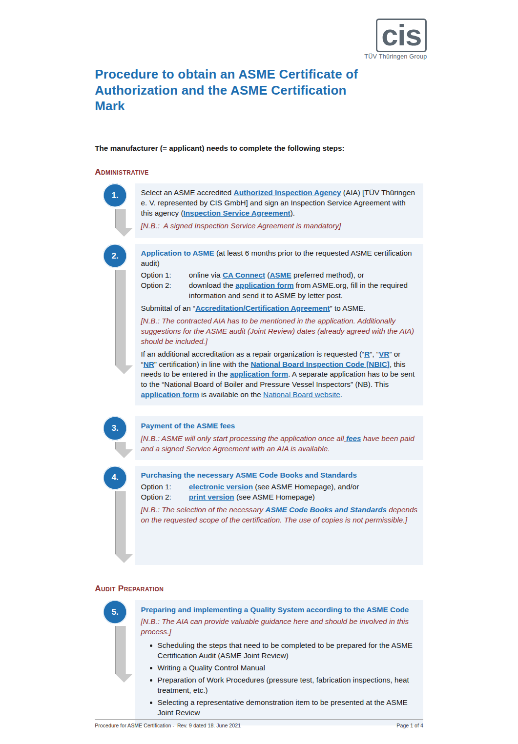cis
TÜV Thüringen Group
Procedure to obtain an ASME Certificate of Authorization and the ASME Certification Mark
The manufacturer (= applicant) needs to complete the following steps:
Administrative
1.
Select an ASME accredited Authorized Inspection Agency (AIA) [TÜV Thüringen e. V. represented by CIS GmbH] and sign an Inspection Service Agreement with this agency (Inspection Service Agreement).
[N.B.: A signed Inspection Service Agreement is mandatory]
2.
Application to ASME (at least 6 months prior to the requested ASME certification audit)
Option 1:
online via CA Connect (ASME preferred method), or
Option 2:
download the application form from ASME.org, fill in the required information and send it to ASME by letter post.
Submittal of an “Accreditation/Certification Agreement” to ASME.
[N.B.: The contracted AIA has to be mentioned in the application. Additionally suggestions for the ASME audit (Joint Review) dates (already agreed with the AIA) should be included.]
If an additional accreditation as a repair organization is requested (“R”, “VR” or “NR” certification) in line with the National Board Inspection Code [NBIC], this needs to be entered in the application form. A separate application has to be sent to the “National Board of Boiler and Pressure Vessel Inspectors” (NB). This application form is available on the National Board website.
3.
Payment of the ASME fees
[N.B.: ASME will only start processing the application once all fees have been paid and a signed Service Agreement with an AIA is available.
4.
Purchasing the necessary ASME Code Books and Standards
Option 1:
electronic version (see ASME Homepage), and/or
Option 2:
print version (see ASME Homepage)
[N.B.: The selection of the necessary ASME Code Books and Standards depends on the requested scope of the certification. The use of copies is not permissible.]
Audit Preparation
5.
Preparing and implementing a Quality System according to the ASME Code
[N.B.: The AIA can provide valuable guidance here and should be involved in this process.]
Scheduling the steps that need to be completed to be prepared for the ASME Certification Audit (ASME Joint Review)
Writing a Quality Control Manual
Preparation of Work Procedures (pressure test, fabrication inspections, heat treatment, etc.)
Selecting a representative demonstration item to be presented at the ASME Joint Review
Procedure for ASME Certification - Rev. 9 dated 18. June 2021
Page 1 of 4